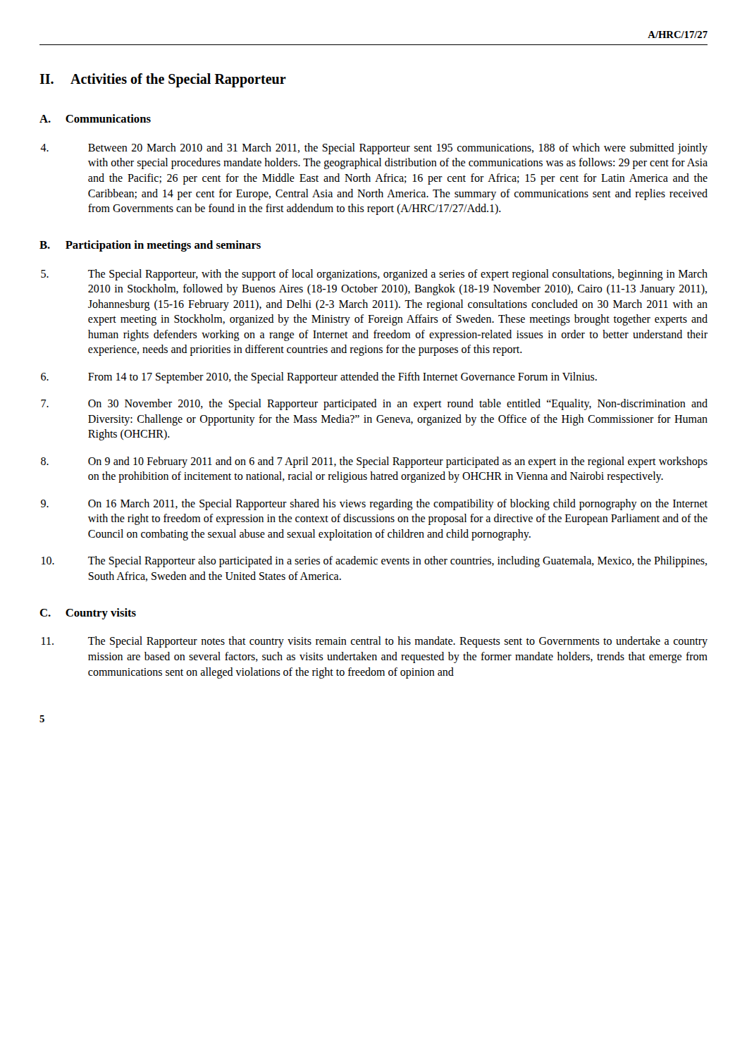A/HRC/17/27
II. Activities of the Special Rapporteur
A. Communications
4. Between 20 March 2010 and 31 March 2011, the Special Rapporteur sent 195 communications, 188 of which were submitted jointly with other special procedures mandate holders. The geographical distribution of the communications was as follows: 29 per cent for Asia and the Pacific; 26 per cent for the Middle East and North Africa; 16 per cent for Africa; 15 per cent for Latin America and the Caribbean; and 14 per cent for Europe, Central Asia and North America. The summary of communications sent and replies received from Governments can be found in the first addendum to this report (A/HRC/17/27/Add.1).
B. Participation in meetings and seminars
5. The Special Rapporteur, with the support of local organizations, organized a series of expert regional consultations, beginning in March 2010 in Stockholm, followed by Buenos Aires (18-19 October 2010), Bangkok (18-19 November 2010), Cairo (11-13 January 2011), Johannesburg (15-16 February 2011), and Delhi (2-3 March 2011). The regional consultations concluded on 30 March 2011 with an expert meeting in Stockholm, organized by the Ministry of Foreign Affairs of Sweden. These meetings brought together experts and human rights defenders working on a range of Internet and freedom of expression-related issues in order to better understand their experience, needs and priorities in different countries and regions for the purposes of this report.
6. From 14 to 17 September 2010, the Special Rapporteur attended the Fifth Internet Governance Forum in Vilnius.
7. On 30 November 2010, the Special Rapporteur participated in an expert round table entitled “Equality, Non-discrimination and Diversity: Challenge or Opportunity for the Mass Media?” in Geneva, organized by the Office of the High Commissioner for Human Rights (OHCHR).
8. On 9 and 10 February 2011 and on 6 and 7 April 2011, the Special Rapporteur participated as an expert in the regional expert workshops on the prohibition of incitement to national, racial or religious hatred organized by OHCHR in Vienna and Nairobi respectively.
9. On 16 March 2011, the Special Rapporteur shared his views regarding the compatibility of blocking child pornography on the Internet with the right to freedom of expression in the context of discussions on the proposal for a directive of the European Parliament and of the Council on combating the sexual abuse and sexual exploitation of children and child pornography.
10. The Special Rapporteur also participated in a series of academic events in other countries, including Guatemala, Mexico, the Philippines, South Africa, Sweden and the United States of America.
C. Country visits
11. The Special Rapporteur notes that country visits remain central to his mandate. Requests sent to Governments to undertake a country mission are based on several factors, such as visits undertaken and requested by the former mandate holders, trends that emerge from communications sent on alleged violations of the right to freedom of opinion and
5